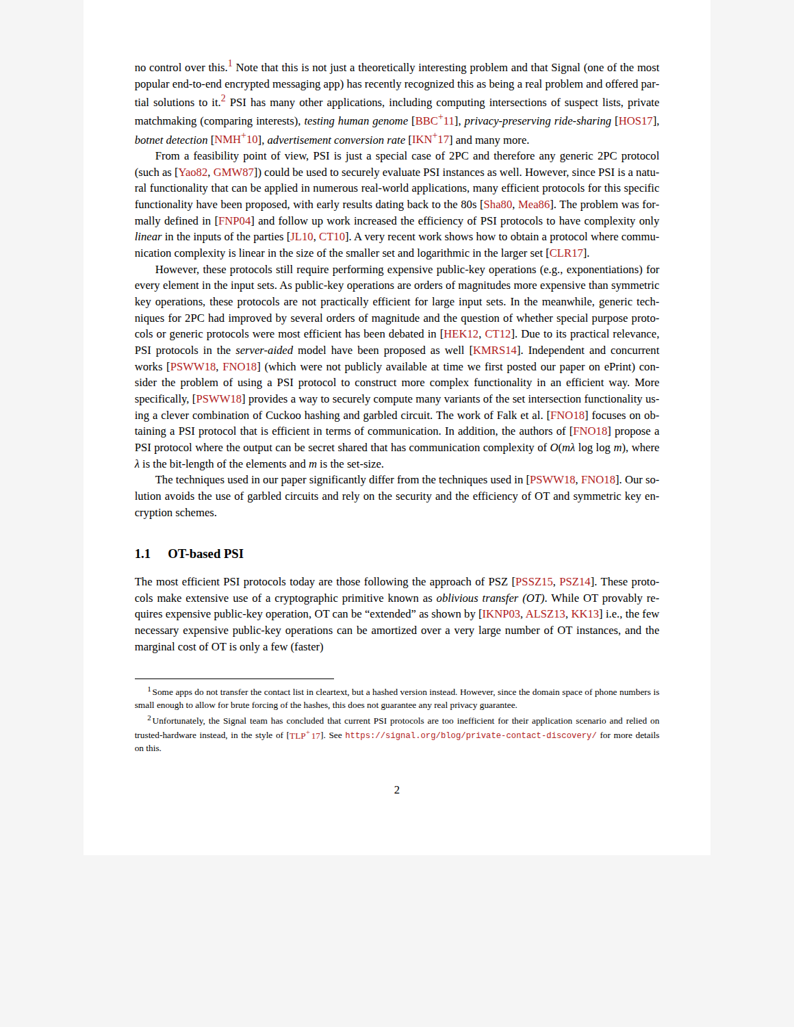no control over this.1 Note that this is not just a theoretically interesting problem and that Signal (one of the most popular end-to-end encrypted messaging app) has recently recognized this as being a real problem and offered partial solutions to it.2 PSI has many other applications, including computing intersections of suspect lists, private matchmaking (comparing interests), testing human genome [BBC+11], privacy-preserving ride-sharing [HOS17], botnet detection [NMH+10], advertisement conversion rate [IKN+17] and many more.
From a feasibility point of view, PSI is just a special case of 2PC and therefore any generic 2PC protocol (such as [Yao82, GMW87]) could be used to securely evaluate PSI instances as well. However, since PSI is a natural functionality that can be applied in numerous real-world applications, many efficient protocols for this specific functionality have been proposed, with early results dating back to the 80s [Sha80, Mea86]. The problem was formally defined in [FNP04] and follow up work increased the efficiency of PSI protocols to have complexity only linear in the inputs of the parties [JL10, CT10]. A very recent work shows how to obtain a protocol where communication complexity is linear in the size of the smaller set and logarithmic in the larger set [CLR17].
However, these protocols still require performing expensive public-key operations (e.g., exponentiations) for every element in the input sets. As public-key operations are orders of magnitudes more expensive than symmetric key operations, these protocols are not practically efficient for large input sets. In the meanwhile, generic techniques for 2PC had improved by several orders of magnitude and the question of whether special purpose protocols or generic protocols were most efficient has been debated in [HEK12, CT12]. Due to its practical relevance, PSI protocols in the server-aided model have been proposed as well [KMRS14]. Independent and concurrent works [PSWW18, FNO18] (which were not publicly available at time we first posted our paper on ePrint) consider the problem of using a PSI protocol to construct more complex functionality in an efficient way. More specifically, [PSWW18] provides a way to securely compute many variants of the set intersection functionality using a clever combination of Cuckoo hashing and garbled circuit. The work of Falk et al. [FNO18] focuses on obtaining a PSI protocol that is efficient in terms of communication. In addition, the authors of [FNO18] propose a PSI protocol where the output can be secret shared that has communication complexity of O(mλ log log m), where λ is the bit-length of the elements and m is the set-size.
The techniques used in our paper significantly differ from the techniques used in [PSWW18, FNO18]. Our solution avoids the use of garbled circuits and rely on the security and the efficiency of OT and symmetric key encryption schemes.
1.1 OT-based PSI
The most efficient PSI protocols today are those following the approach of PSZ [PSSZ15, PSZ14]. These protocols make extensive use of a cryptographic primitive known as oblivious transfer (OT). While OT provably requires expensive public-key operation, OT can be “extended” as shown by [IKNP03, ALSZ13, KK13] i.e., the few necessary expensive public-key operations can be amortized over a very large number of OT instances, and the marginal cost of OT is only a few (faster)
1Some apps do not transfer the contact list in cleartext, but a hashed version instead. However, since the domain space of phone numbers is small enough to allow for brute forcing of the hashes, this does not guarantee any real privacy guarantee.
2Unfortunately, the Signal team has concluded that current PSI protocols are too inefficient for their application scenario and relied on trusted-hardware instead, in the style of [TLP+17]. See https://signal.org/blog/private-contact-discovery/ for more details on this.
2